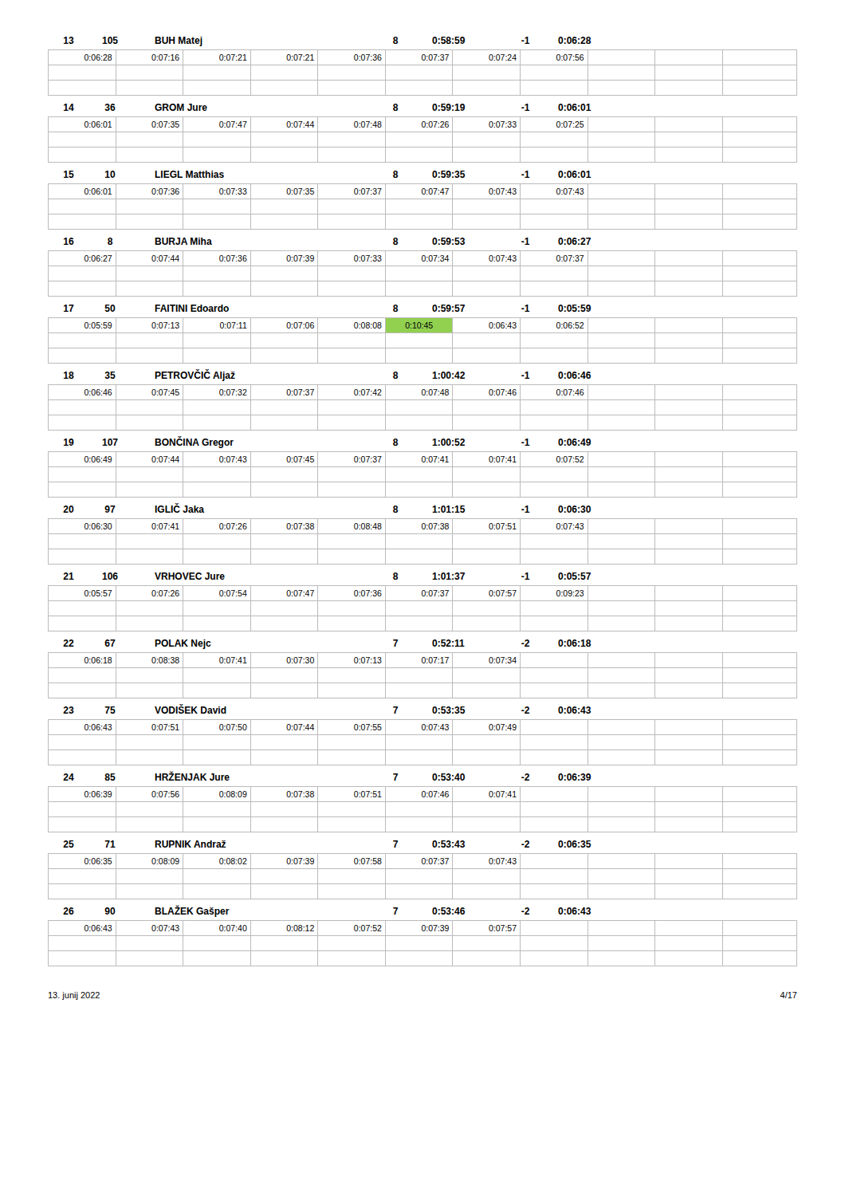| 13 | 105 | BUH Matej | 8 | 0:58:59 | -1 | 0:06:28 | |
| 0:06:28 | 0:07:16 | 0:07:21 | 0:07:21 | 0:07:36 | 0:07:37 | 0:07:24 | 0:07:56 | | | |
| 14 | 36 | GROM Jure | 8 | 0:59:19 | -1 | 0:06:01 | |
| 0:06:01 | 0:07:35 | 0:07:47 | 0:07:44 | 0:07:48 | 0:07:26 | 0:07:33 | 0:07:25 | | | |
| 15 | 10 | LIEGL Matthias | 8 | 0:59:35 | -1 | 0:06:01 | |
| 0:06:01 | 0:07:36 | 0:07:33 | 0:07:35 | 0:07:37 | 0:07:47 | 0:07:43 | 0:07:43 | | | |
| 16 | 8 | BURJA Miha | 8 | 0:59:53 | -1 | 0:06:27 | |
| 0:06:27 | 0:07:44 | 0:07:36 | 0:07:39 | 0:07:33 | 0:07:34 | 0:07:43 | 0:07:37 | | | |
| 17 | 50 | FAITINI Edoardo | 8 | 0:59:57 | -1 | 0:05:59 | |
| 0:05:59 | 0:07:13 | 0:07:11 | 0:07:06 | 0:08:08 | 0:10:45 | 0:06:43 | 0:06:52 | | | |
| 18 | 35 | PETROVČIČ Aljaž | 8 | 1:00:42 | -1 | 0:06:46 | |
| 0:06:46 | 0:07:45 | 0:07:32 | 0:07:37 | 0:07:42 | 0:07:48 | 0:07:46 | 0:07:46 | | | |
| 19 | 107 | BONČINA Gregor | 8 | 1:00:52 | -1 | 0:06:49 | |
| 0:06:49 | 0:07:44 | 0:07:43 | 0:07:45 | 0:07:37 | 0:07:41 | 0:07:41 | 0:07:52 | | | |
| 20 | 97 | IGLIČ Jaka | 8 | 1:01:15 | -1 | 0:06:30 | |
| 0:06:30 | 0:07:41 | 0:07:26 | 0:07:38 | 0:08:48 | 0:07:38 | 0:07:51 | 0:07:43 | | | |
| 21 | 106 | VRHOVEC Jure | 8 | 1:01:37 | -1 | 0:05:57 | |
| 0:05:57 | 0:07:26 | 0:07:54 | 0:07:47 | 0:07:36 | 0:07:37 | 0:07:57 | 0:09:23 | | | |
| 22 | 67 | POLAK Nejc | 7 | 0:52:11 | -2 | 0:06:18 | |
| 0:06:18 | 0:08:38 | 0:07:41 | 0:07:30 | 0:07:13 | 0:07:17 | 0:07:34 | | | | |
| 23 | 75 | VODIŠEK David | 7 | 0:53:35 | -2 | 0:06:43 | |
| 0:06:43 | 0:07:51 | 0:07:50 | 0:07:44 | 0:07:55 | 0:07:43 | 0:07:49 | | | | |
| 24 | 85 | HRŽENJAK Jure | 7 | 0:53:40 | -2 | 0:06:39 | |
| 0:06:39 | 0:07:56 | 0:08:09 | 0:07:38 | 0:07:51 | 0:07:46 | 0:07:41 | | | | |
| 25 | 71 | RUPNIK Andraž | 7 | 0:53:43 | -2 | 0:06:35 | |
| 0:06:35 | 0:08:09 | 0:08:02 | 0:07:39 | 0:07:58 | 0:07:37 | 0:07:43 | | | | |
| 26 | 90 | BLAŽEK Gašper | 7 | 0:53:46 | -2 | 0:06:43 | |
| 0:06:43 | 0:07:43 | 0:07:40 | 0:08:12 | 0:07:52 | 0:07:39 | 0:07:57 | | | | |
13. junij 2022 4/17